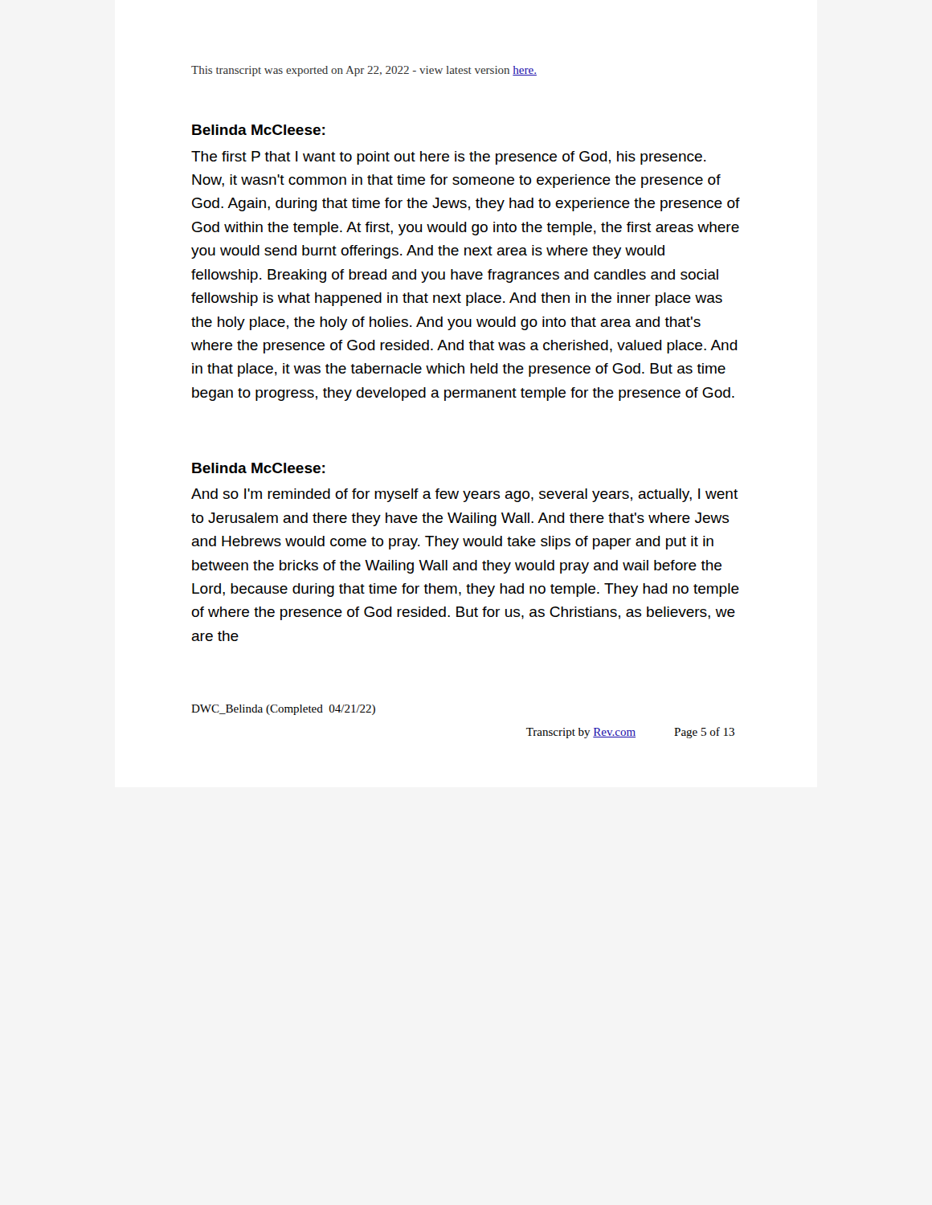This transcript was exported on Apr 22, 2022 - view latest version here.
Belinda McCleese:
The first P that I want to point out here is the presence of God, his presence. Now, it wasn't common in that time for someone to experience the presence of God. Again, during that time for the Jews, they had to experience the presence of God within the temple. At first, you would go into the temple, the first areas where you would send burnt offerings. And the next area is where they would fellowship. Breaking of bread and you have fragrances and candles and social fellowship is what happened in that next place. And then in the inner place was the holy place, the holy of holies. And you would go into that area and that's where the presence of God resided. And that was a cherished, valued place. And in that place, it was the tabernacle which held the presence of God. But as time began to progress, they developed a permanent temple for the presence of God.
Belinda McCleese:
And so I'm reminded of for myself a few years ago, several years, actually, I went to Jerusalem and there they have the Wailing Wall. And there that's where Jews and Hebrews would come to pray. They would take slips of paper and put it in between the bricks of the Wailing Wall and they would pray and wail before the Lord, because during that time for them, they had no temple. They had no temple of where the presence of God resided. But for us, as Christians, as believers, we are the
DWC_Belinda (Completed 04/21/22)
Transcript by Rev.com Page 5 of 13